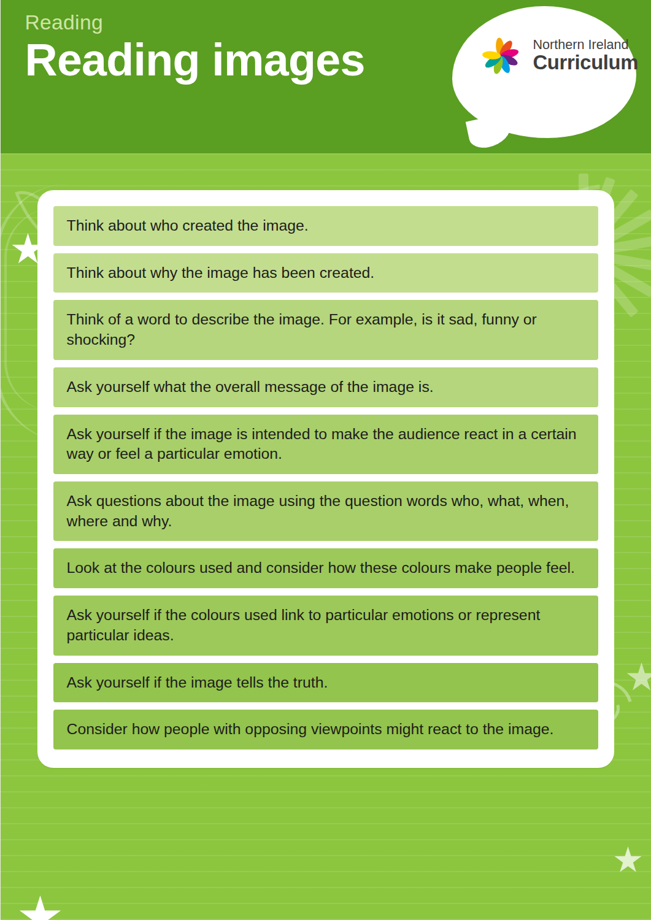Reading
Reading images
Northern Ireland Curriculum
Think about who created the image.
Think about why the image has been created.
Think of a word to describe the image. For example, is it sad, funny or shocking?
Ask yourself what the overall message of the image is.
Ask yourself if the image is intended to make the audience react in a certain way or feel a particular emotion.
Ask questions about the image using the question words who, what, when, where and why.
Look at the colours used and consider how these colours make people feel.
Ask yourself if the colours used link to particular emotions or represent particular ideas.
Ask yourself if the image tells the truth.
Consider how people with opposing viewpoints might react to the image.